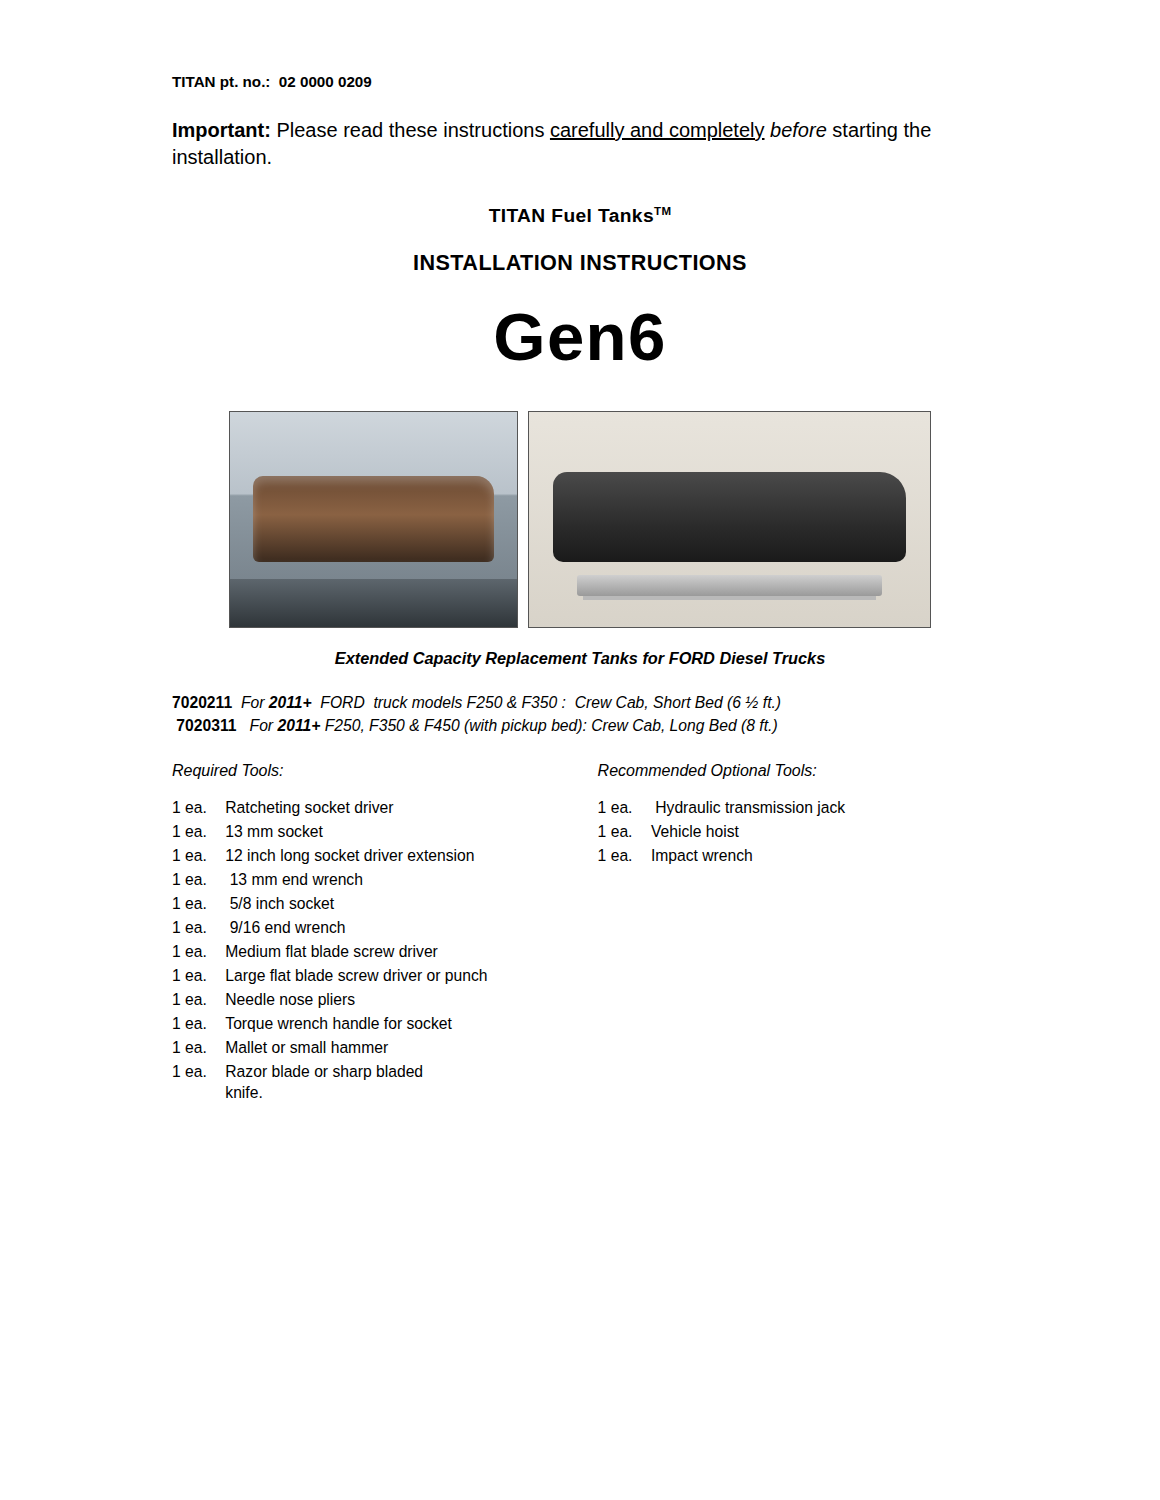TITAN pt. no.: 02 0000 0209
Important: Please read these instructions carefully and completely before starting the installation.
TITAN Fuel TanksTM
INSTALLATION INSTRUCTIONS
Gen6
Extended Capacity Replacement Tanks for FORD Diesel Trucks
7020211 For 2011+ FORD truck models F250 & F350 : Crew Cab, Short Bed (6 ½ ft.)
7020311 For 2011+ F250, F350 & F450 (with pickup bed): Crew Cab, Long Bed (8 ft.)
Required Tools:
1 ea. Ratcheting socket driver
1 ea. 13 mm socket
1 ea. 12 inch long socket driver extension
1 ea. 13 mm end wrench
1 ea. 5/8 inch socket
1 ea. 9/16 end wrench
1 ea. Medium flat blade screw driver
1 ea. Large flat blade screw driver or punch
1 ea. Needle nose pliers
1 ea. Torque wrench handle for socket
1 ea. Mallet or small hammer
1 ea. Razor blade or sharp bladed
knife.
Recommended Optional Tools:
1 ea. Hydraulic transmission jack
1 ea. Vehicle hoist
1 ea. Impact wrench